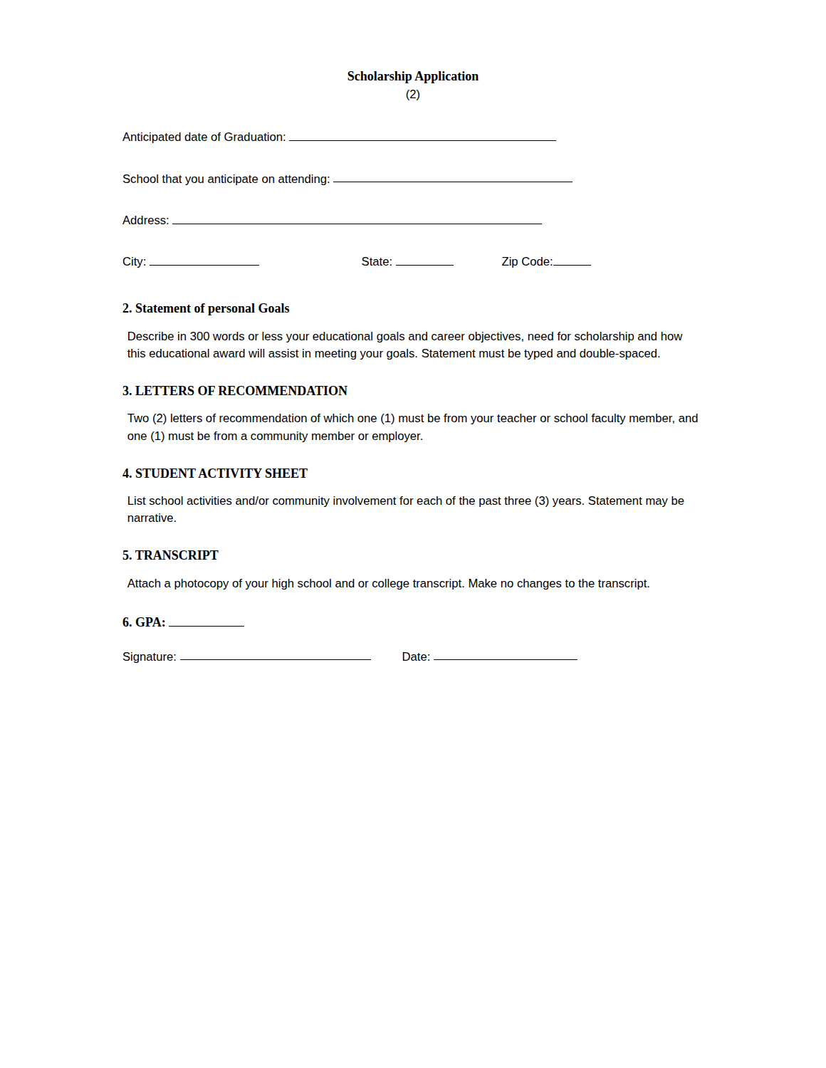Scholarship Application
(2)
Anticipated date of Graduation:
School that you anticipate on attending:
Address:
City: State: Zip Code:
2. Statement of personal Goals
Describe in 300 words or less your educational goals and career objectives, need for scholarship and how this educational award will assist in meeting your goals. Statement must be typed and double-spaced.
3. Letters of Recommendation
Two (2) letters of recommendation of which one (1) must be from your teacher or school faculty member, and one (1) must be from a community member or employer.
4. Student Activity Sheet
List school activities and/or community involvement for each of the past three (3) years. Statement may be narrative.
5. Transcript
Attach a photocopy of your high school and or college transcript. Make no changes to the transcript.
6. GPA:
Signature: Date: